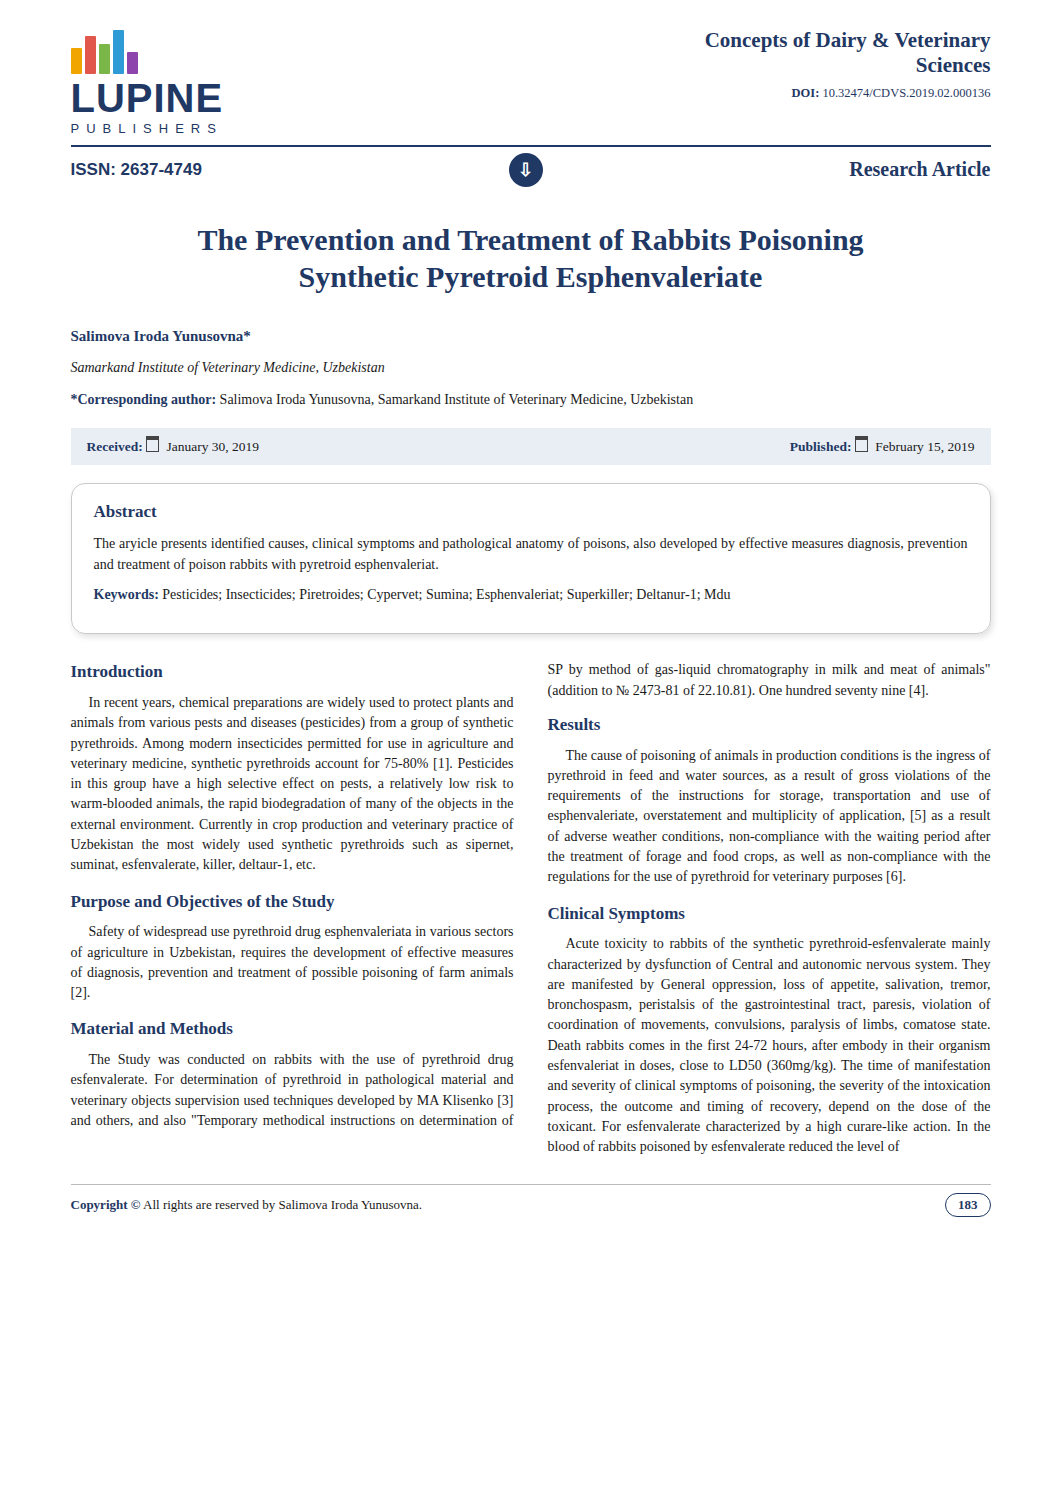LUPINE
PUBLISHERS
Concepts of Dairy & Veterinary
Sciences
DOI: 10.32474/CDVS.2019.02.000136
ISSN: 2637-4749
⇩
Research Article
The Prevention and Treatment of Rabbits Poisoning
Synthetic Pyretroid Esphenvaleriate
Salimova Iroda Yunusovna*
Samarkand Institute of Veterinary Medicine, Uzbekistan
*Corresponding author: Salimova Iroda Yunusovna, Samarkand Institute of Veterinary Medicine, Uzbekistan
Received: January 30, 2019
Published: February 15, 2019
Abstract
The aryicle presents identified causes, clinical symptoms and pathological anatomy of poisons, also developed by effective measures diagnosis, prevention and treatment of poison rabbits with pyretroid esphenvaleriat.
Keywords: Pesticides; Insecticides; Piretroides; Cypervet; Sumina; Esphenvaleriat; Superkiller; Deltanur-1; Mdu
Introduction
In recent years, chemical preparations are widely used to protect plants and animals from various pests and diseases (pesticides) from a group of synthetic pyrethroids. Among modern insecticides permitted for use in agriculture and veterinary medicine, synthetic pyrethroids account for 75-80% [1]. Pesticides in this group have a high selective effect on pests, a relatively low risk to warm-blooded animals, the rapid biodegradation of many of the objects in the external environment. Currently in crop production and veterinary practice of Uzbekistan the most widely used synthetic pyrethroids such as sipernet, suminat, esfenvalerate, killer, deltaur-1, etc.
Purpose and Objectives of the Study
Safety of widespread use pyrethroid drug esphenvaleriata in various sectors of agriculture in Uzbekistan, requires the development of effective measures of diagnosis, prevention and treatment of possible poisoning of farm animals [2].
Material and Methods
The Study was conducted on rabbits with the use of pyrethroid drug esfenvalerate. For determination of pyrethroid in pathological material and veterinary objects supervision used techniques developed by MA Klisenko [3] and others, and also "Temporary methodical instructions on determination of SP by method of gas-liquid chromatography in milk and meat of animals" (addition to № 2473-81 of 22.10.81). One hundred seventy nine [4].
Results
The cause of poisoning of animals in production conditions is the ingress of pyrethroid in feed and water sources, as a result of gross violations of the requirements of the instructions for storage, transportation and use of esphenvaleriate, overstatement and multiplicity of application, [5] as a result of adverse weather conditions, non-compliance with the waiting period after the treatment of forage and food crops, as well as non-compliance with the regulations for the use of pyrethroid for veterinary purposes [6].
Clinical Symptoms
Acute toxicity to rabbits of the synthetic pyrethroid-esfenvalerate mainly characterized by dysfunction of Central and autonomic nervous system. They are manifested by General oppression, loss of appetite, salivation, tremor, bronchospasm, peristalsis of the gastrointestinal tract, paresis, violation of coordination of movements, convulsions, paralysis of limbs, comatose state. Death rabbits comes in the first 24-72 hours, after embody in their organism esfenvaleriat in doses, close to LD50 (360mg/kg). The time of manifestation and severity of clinical symptoms of poisoning, the severity of the intoxication process, the outcome and timing of recovery, depend on the dose of the toxicant. For esfenvalerate characterized by a high curare-like action. In the blood of rabbits poisoned by esfenvalerate reduced the level of
Copyright © All rights are reserved by Salimova Iroda Yunusovna.
183